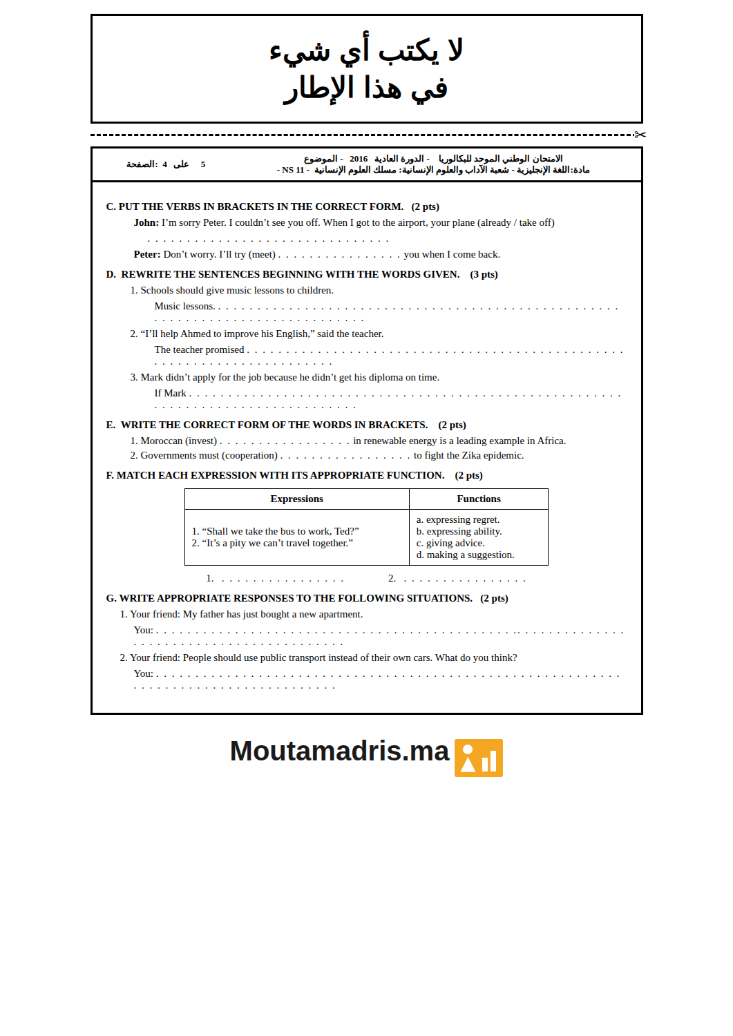لا يكتب أي شيء
في هذا الإطار
✂
| 5 على 4 :الصفحة | الامتحان الوطني الموحد للبكالوريا - الدورة العادية 2016 - الموضوع مادة:اللغة الإنجليزية - شعبة الآداب والعلوم الإنسانية: مسلك العلوم الإنسانية - NS 11 - |
C. PUT THE VERBS IN BRACKETS IN THE CORRECT FORM. (2 pts)
John: I’m sorry Peter. I couldn’t see you off. When I got to the airport, your plane (already / take off)
. . . . . . . . . . . . . . . . . . . . . . . . . . . . . . .
Peter: Don’t worry. I’ll try (meet) . . . . . . . . . . . . . . . . you when I come back.
D. REWRITE THE SENTENCES BEGINNING WITH THE WORDS GIVEN. (3 pts)
Schools should give music lessons to children.
Music lessons. . . . . . . . . . . . . . . . . . . . . . . . . . . . . . . . . . . . . . . . . . . . . . . . . . . . . . . . . . . . . . . . . . . . . . . . . . . . . . .
“I’ll help Ahmed to improve his English,” said the teacher.
The teacher promised . . . . . . . . . . . . . . . . . . . . . . . . . . . . . . . . . . . . . . . . . . . . . . . . . . . . . . . . . . . . . . . . . . . . . . .
Mark didn’t apply for the job because he didn’t get his diploma on time.
If Mark . . . . . . . . . . . . . . . . . . . . . . . . . . . . . . . . . . . . . . . . . . . . . . . . . . . . . . . . . . . . . . . . . . . . . . . . . . . . . . . . .
E. WRITE THE CORRECT FORM OF THE WORDS IN BRACKETS. (2 pts)
Moroccan (invest) . . . . . . . . . . . . . . . . . in renewable energy is a leading example in Africa.
Governments must (cooperation) . . . . . . . . . . . . . . . . . to fight the Zika epidemic.
F. MATCH EACH EXPRESSION WITH ITS APPROPRIATE FUNCTION. (2 pts)
| Expressions | Functions |
| --- | --- |
| 1. “Shall we take the bus to work, Ted?” 2. “It’s a pity we can’t travel together.” | a. expressing regret. b. expressing ability. c. giving advice. d. making a suggestion. |
1. . . . . . . . . . . . . . . . . 2. . . . . . . . . . . . . . . . .
G. WRITE APPROPRIATE RESPONSES TO THE FOLLOWING SITUATIONS. (2 pts)
1. Your friend: My father has just bought a new apartment.
You: . . . . . . . . . . . . . . . . . . . . . . . . . . . . . . . . . . . . . . . . . . . . . .. . . . . . . . . . . . . . . . . . . . . . . . . . . . . . . . . . . . . . . . .
2. Your friend: People should use public transport instead of their own cars. What do you think?
You: . . . . . . . . . . . . . . . . . . . . . . . . . . . . . . . . . . . . . . . . . . . . . . . . . . . . . . . . . . . . . . . . . . . . . . . . . . . . . . . . . . . . .
Moutamadris.ma